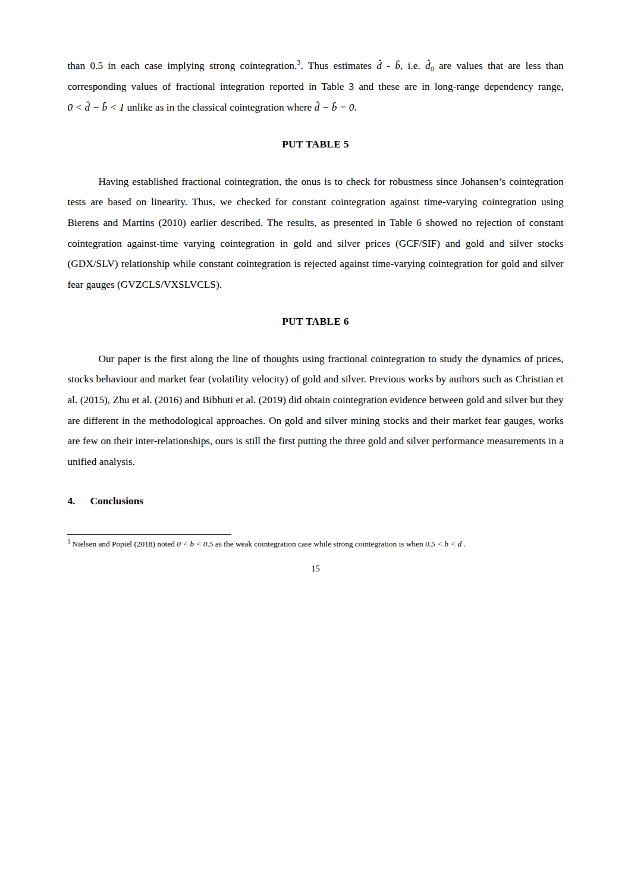than 0.5 in each case implying strong cointegration.3. Thus estimates d̂ - b̂, i.e. d̂0 are values that are less than corresponding values of fractional integration reported in Table 3 and these are in long-range dependency range, 0 < d̂ − b̂ < 1 unlike as in the classical cointegration where d̂ − b̂ = 0.
PUT TABLE 5
Having established fractional cointegration, the onus is to check for robustness since Johansen’s cointegration tests are based on linearity. Thus, we checked for constant cointegration against time-varying cointegration using Bierens and Martins (2010) earlier described. The results, as presented in Table 6 showed no rejection of constant cointegration against-time varying cointegration in gold and silver prices (GCF/SIF) and gold and silver stocks (GDX/SLV) relationship while constant cointegration is rejected against time-varying cointegration for gold and silver fear gauges (GVZCLS/VXSLVCLS).
PUT TABLE 6
Our paper is the first along the line of thoughts using fractional cointegration to study the dynamics of prices, stocks behaviour and market fear (volatility velocity) of gold and silver. Previous works by authors such as Christian et al. (2015), Zhu et al. (2016) and Bibhuti et al. (2019) did obtain cointegration evidence between gold and silver but they are different in the methodological approaches. On gold and silver mining stocks and their market fear gauges, works are few on their inter-relationships, ours is still the first putting the three gold and silver performance measurements in a unified analysis.
4. Conclusions
3 Nielsen and Popiel (2018) noted 0 < b < 0.5 as the weak cointegration case while strong cointegration is when 0.5 < b < d .
15